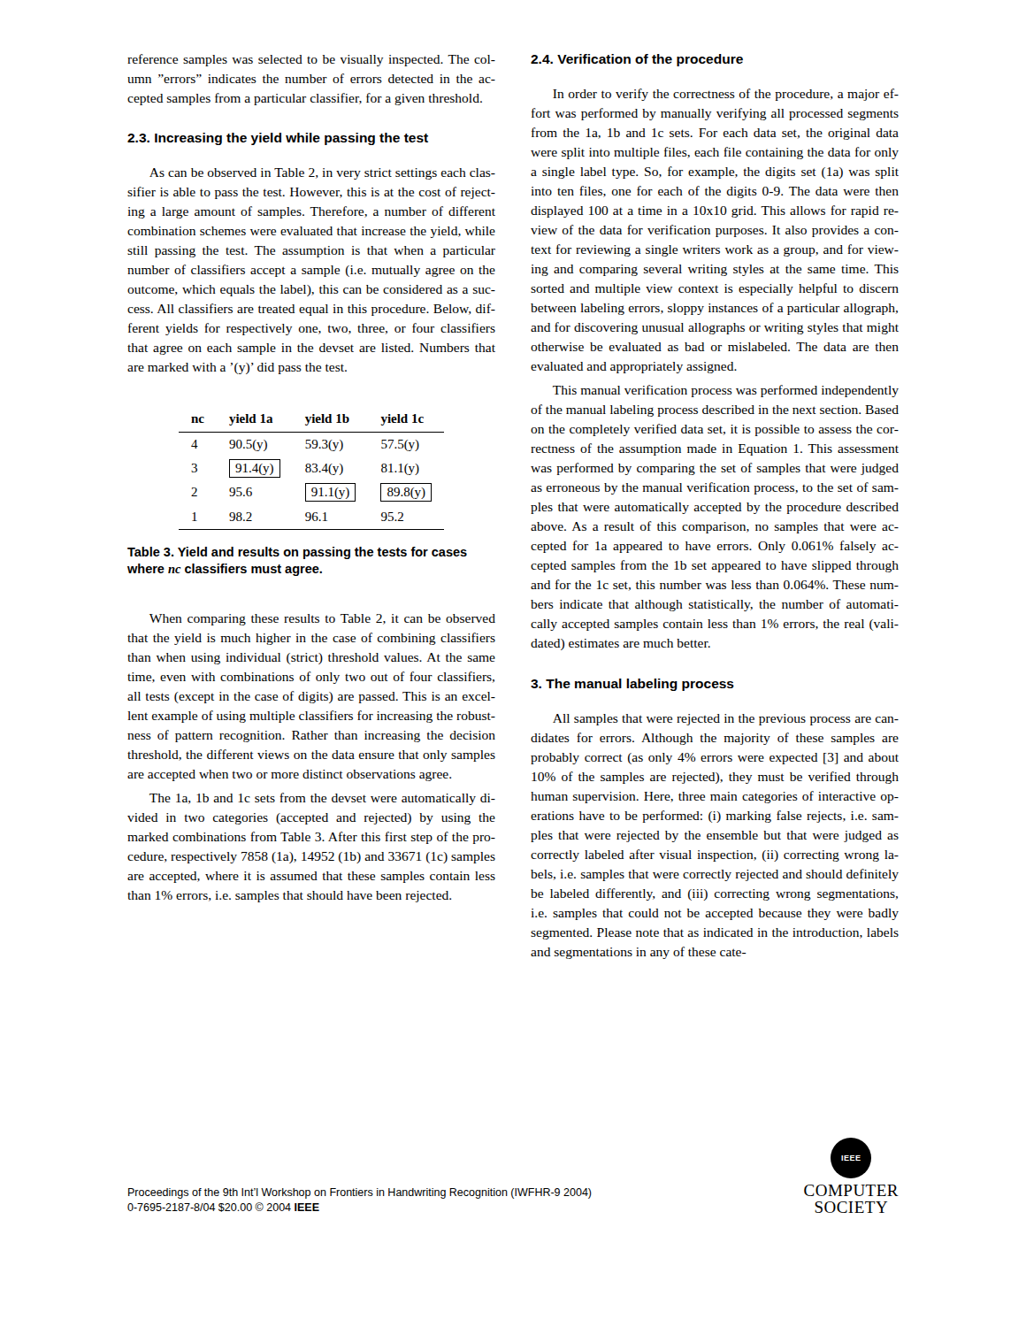reference samples was selected to be visually inspected. The column ”errors” indicates the number of errors detected in the accepted samples from a particular classifier, for a given threshold.
2.3. Increasing the yield while passing the test
As can be observed in Table 2, in very strict settings each classifier is able to pass the test. However, this is at the cost of rejecting a large amount of samples. Therefore, a number of different combination schemes were evaluated that increase the yield, while still passing the test. The assumption is that when a particular number of classifiers accept a sample (i.e. mutually agree on the outcome, which equals the label), this can be considered as a success. All classifiers are treated equal in this procedure. Below, different yields for respectively one, two, three, or four classifiers that agree on each sample in the devset are listed. Numbers that are marked with a ’(y)’ did pass the test.
| nc | yield 1a | yield 1b | yield 1c |
| --- | --- | --- | --- |
| 4 | 90.5(y) | 59.3(y) | 57.5(y) |
| 3 | 91.4(y) | 83.4(y) | 81.1(y) |
| 2 | 95.6 | 91.1(y) | 89.8(y) |
| 1 | 98.2 | 96.1 | 95.2 |
Table 3. Yield and results on passing the tests for cases where nc classifiers must agree.
When comparing these results to Table 2, it can be observed that the yield is much higher in the case of combining classifiers than when using individual (strict) threshold values. At the same time, even with combinations of only two out of four classifiers, all tests (except in the case of digits) are passed. This is an excellent example of using multiple classifiers for increasing the robustness of pattern recognition. Rather than increasing the decision threshold, the different views on the data ensure that only samples are accepted when two or more distinct observations agree.
The 1a, 1b and 1c sets from the devset were automatically divided in two categories (accepted and rejected) by using the marked combinations from Table 3. After this first step of the procedure, respectively 7858 (1a), 14952 (1b) and 33671 (1c) samples are accepted, where it is assumed that these samples contain less than 1% errors, i.e. samples that should have been rejected.
2.4. Verification of the procedure
In order to verify the correctness of the procedure, a major effort was performed by manually verifying all processed segments from the 1a, 1b and 1c sets. For each data set, the original data were split into multiple files, each file containing the data for only a single label type. So, for example, the digits set (1a) was split into ten files, one for each of the digits 0-9. The data were then displayed 100 at a time in a 10x10 grid. This allows for rapid review of the data for verification purposes. It also provides a context for reviewing a single writers work as a group, and for viewing and comparing several writing styles at the same time. This sorted and multiple view context is especially helpful to discern between labeling errors, sloppy instances of a particular allograph, and for discovering unusual allographs or writing styles that might otherwise be evaluated as bad or mislabeled. The data are then evaluated and appropriately assigned.
This manual verification process was performed independently of the manual labeling process described in the next section. Based on the completely verified data set, it is possible to assess the correctness of the assumption made in Equation 1. This assessment was performed by comparing the set of samples that were judged as erroneous by the manual verification process, to the set of samples that were automatically accepted by the procedure described above. As a result of this comparison, no samples that were accepted for 1a appeared to have errors. Only 0.061% falsely accepted samples from the 1b set appeared to have slipped through and for the 1c set, this number was less than 0.064%. These numbers indicate that although statistically, the number of automatically accepted samples contain less than 1% errors, the real (validated) estimates are much better.
3. The manual labeling process
All samples that were rejected in the previous process are candidates for errors. Although the majority of these samples are probably correct (as only 4% errors were expected [3] and about 10% of the samples are rejected), they must be verified through human supervision. Here, three main categories of interactive operations have to be performed: (i) marking false rejects, i.e. samples that were rejected by the ensemble but that were judged as correctly labeled after visual inspection, (ii) correcting wrong labels, i.e. samples that were correctly rejected and should definitely be labeled differently, and (iii) correcting wrong segmentations, i.e. samples that could not be accepted because they were badly segmented. Please note that as indicated in the introduction, labels and segmentations in any of these cate-
Proceedings of the 9th Int’l Workshop on Frontiers in Handwriting Recognition (IWFHR-9 2004)
0-7695-2187-8/04 $20.00 © 2004 IEEE
COMPUTER
SOCIETY